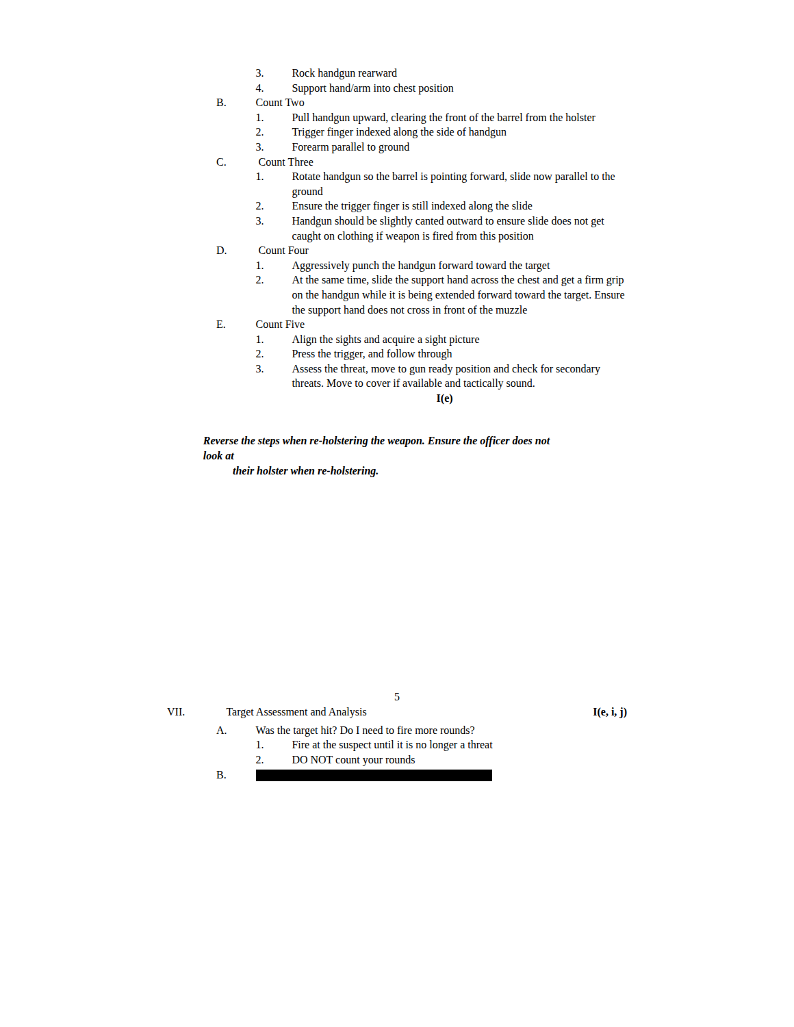3.
Rock handgun rearward
4.
Support hand/arm into chest position
B.
Count Two
1.
Pull handgun upward, clearing the front of the barrel from the holster
2.
Trigger finger indexed along the side of handgun
3.
Forearm parallel to ground
C.
Count Three
1.
Rotate handgun so the barrel is pointing forward, slide now parallel to the ground
2.
Ensure the trigger finger is still indexed along the slide
3.
Handgun should be slightly canted outward to ensure slide does not get caught on clothing if weapon is fired from this position
D.
Count Four
1.
Aggressively punch the handgun forward toward the target
2.
At the same time, slide the support hand across the chest and get a firm grip on the handgun while it is being extended forward toward the target. Ensure the support hand does not cross in front of the muzzle
E.
Count Five
1.
Align the sights and acquire a sight picture
2.
Press the trigger, and follow through
3.
Assess the threat, move to gun ready position and check for secondary threats. Move to cover if available and tactically sound. I(e)
Reverse the steps when re-holstering the weapon. Ensure the officer does not look at their holster when re-holstering.
5
VII.
Target Assessment and Analysis
I(e, i, j)
A.
Was the target hit? Do I need to fire more rounds?
1.
Fire at the suspect until it is no longer a threat
2.
DO NOT count your rounds
B.